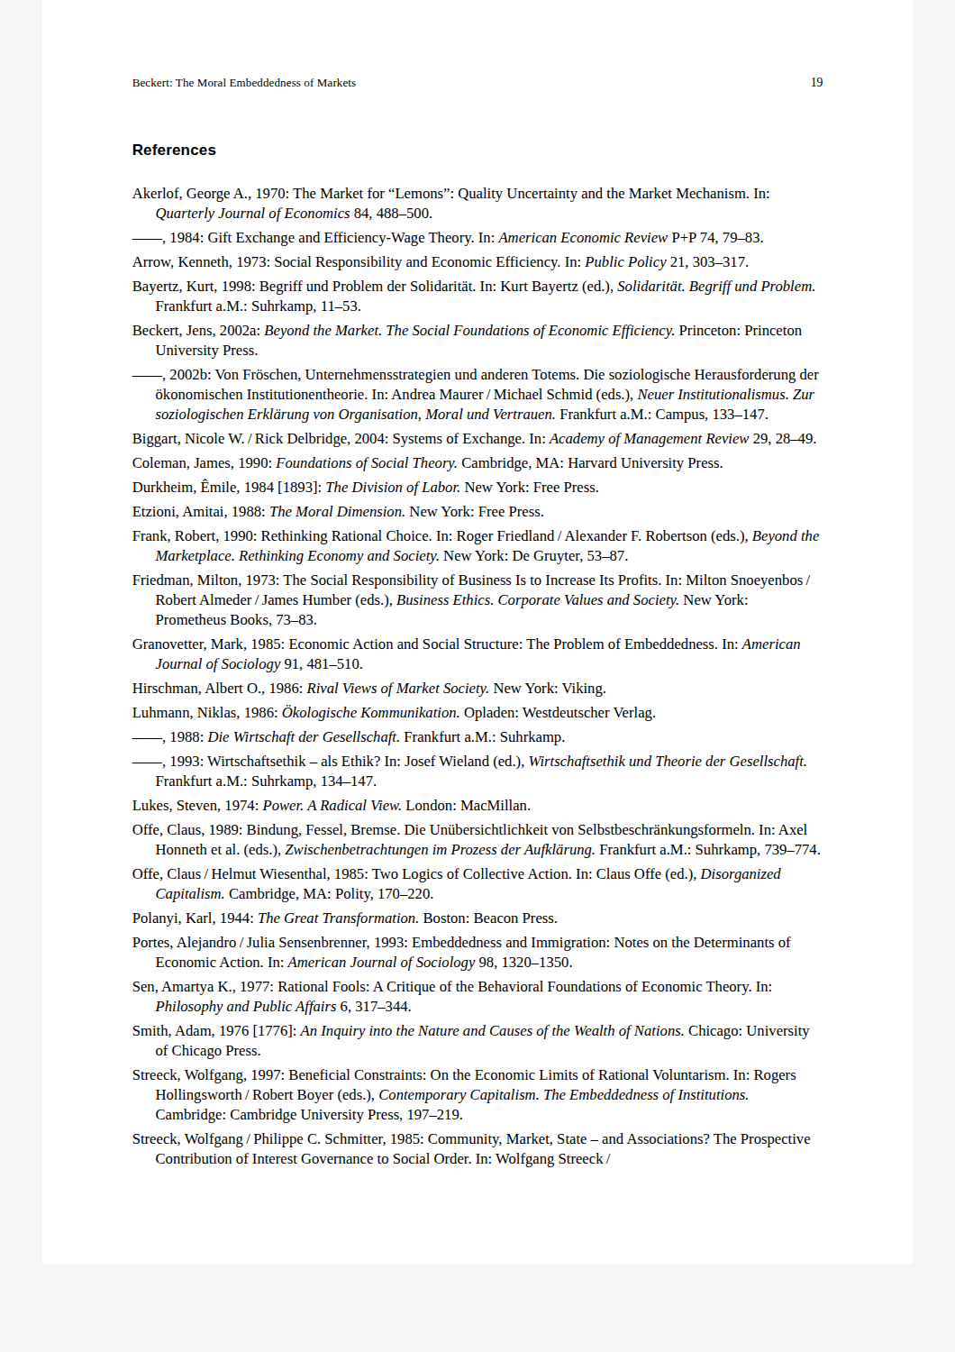Beckert: The Moral Embeddedness of Markets 19
References
Akerlof, George A., 1970: The Market for “Lemons”: Quality Uncertainty and the Market Mechanism. In: Quarterly Journal of Economics 84, 488–500.
——, 1984: Gift Exchange and Efficiency-Wage Theory. In: American Economic Review P+P 74, 79–83.
Arrow, Kenneth, 1973: Social Responsibility and Economic Efficiency. In: Public Policy 21, 303–317.
Bayertz, Kurt, 1998: Begriff und Problem der Solidarität. In: Kurt Bayertz (ed.), Solidarität. Begriff und Problem. Frankfurt a.M.: Suhrkamp, 11–53.
Beckert, Jens, 2002a: Beyond the Market. The Social Foundations of Economic Efficiency. Princeton: Princeton University Press.
——, 2002b: Von Fröschen, Unternehmensstrategien und anderen Totems. Die soziologische Herausforderung der ökonomischen Institutionentheorie. In: Andrea Maurer / Michael Schmid (eds.), Neuer Institutionalismus. Zur soziologischen Erklärung von Organisation, Moral und Vertrauen. Frankfurt a.M.: Campus, 133–147.
Biggart, Nicole W. / Rick Delbridge, 2004: Systems of Exchange. In: Academy of Management Review 29, 28–49.
Coleman, James, 1990: Foundations of Social Theory. Cambridge, MA: Harvard University Press.
Durkheim, Êmile, 1984 [1893]: The Division of Labor. New York: Free Press.
Etzioni, Amitai, 1988: The Moral Dimension. New York: Free Press.
Frank, Robert, 1990: Rethinking Rational Choice. In: Roger Friedland / Alexander F. Robertson (eds.), Beyond the Marketplace. Rethinking Economy and Society. New York: De Gruyter, 53–87.
Friedman, Milton, 1973: The Social Responsibility of Business Is to Increase Its Profits. In: Milton Snoeyenbos / Robert Almeder / James Humber (eds.), Business Ethics. Corporate Values and Society. New York: Prometheus Books, 73–83.
Granovetter, Mark, 1985: Economic Action and Social Structure: The Problem of Embeddedness. In: American Journal of Sociology 91, 481–510.
Hirschman, Albert O., 1986: Rival Views of Market Society. New York: Viking.
Luhmann, Niklas, 1986: Ökologische Kommunikation. Opladen: Westdeutscher Verlag.
——, 1988: Die Wirtschaft der Gesellschaft. Frankfurt a.M.: Suhrkamp.
——, 1993: Wirtschaftsethik – als Ethik? In: Josef Wieland (ed.), Wirtschaftsethik und Theorie der Gesellschaft. Frankfurt a.M.: Suhrkamp, 134–147.
Lukes, Steven, 1974: Power. A Radical View. London: MacMillan.
Offe, Claus, 1989: Bindung, Fessel, Bremse. Die Unübersichtlichkeit von Selbstbeschränkungsformeln. In: Axel Honneth et al. (eds.), Zwischenbetrachtungen im Prozess der Aufklärung. Frankfurt a.M.: Suhrkamp, 739–774.
Offe, Claus / Helmut Wiesenthal, 1985: Two Logics of Collective Action. In: Claus Offe (ed.), Disorganized Capitalism. Cambridge, MA: Polity, 170–220.
Polanyi, Karl, 1944: The Great Transformation. Boston: Beacon Press.
Portes, Alejandro / Julia Sensenbrenner, 1993: Embeddedness and Immigration: Notes on the Determinants of Economic Action. In: American Journal of Sociology 98, 1320–1350.
Sen, Amartya K., 1977: Rational Fools: A Critique of the Behavioral Foundations of Economic Theory. In: Philosophy and Public Affairs 6, 317–344.
Smith, Adam, 1976 [1776]: An Inquiry into the Nature and Causes of the Wealth of Nations. Chicago: University of Chicago Press.
Streeck, Wolfgang, 1997: Beneficial Constraints: On the Economic Limits of Rational Voluntarism. In: Rogers Hollingsworth / Robert Boyer (eds.), Contemporary Capitalism. The Embeddedness of Institutions. Cambridge: Cambridge University Press, 197–219.
Streeck, Wolfgang / Philippe C. Schmitter, 1985: Community, Market, State – and Associations? The Prospective Contribution of Interest Governance to Social Order. In: Wolfgang Streeck /